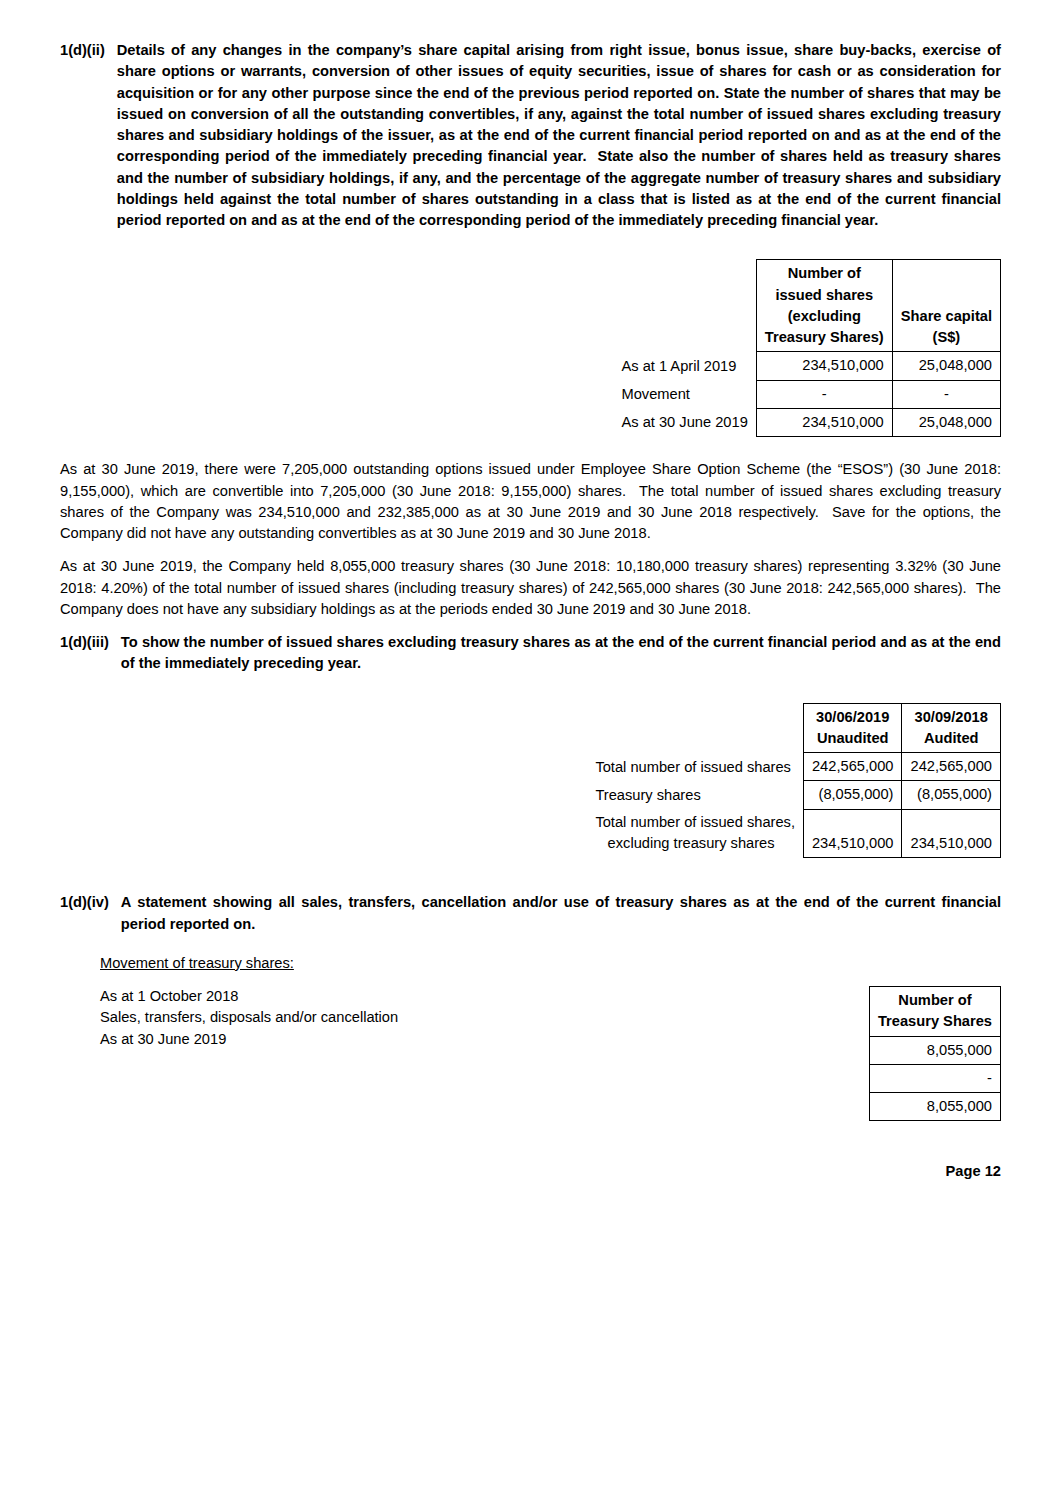1(d)(ii)
Details of any changes in the company’s share capital arising from right issue, bonus issue, share buy-backs, exercise of share options or warrants, conversion of other issues of equity securities, issue of shares for cash or as consideration for acquisition or for any other purpose since the end of the previous period reported on. State the number of shares that may be issued on conversion of all the outstanding convertibles, if any, against the total number of issued shares excluding treasury shares and subsidiary holdings of the issuer, as at the end of the current financial period reported on and as at the end of the corresponding period of the immediately preceding financial year. State also the number of shares held as treasury shares and the number of subsidiary holdings, if any, and the percentage of the aggregate number of treasury shares and subsidiary holdings held against the total number of shares outstanding in a class that is listed as at the end of the current financial period reported on and as at the end of the corresponding period of the immediately preceding financial year.
| | Number of issued shares (excluding Treasury Shares) | Share capital (S$) |
| As at 1 April 2019 | 234,510,000 | 25,048,000 |
| Movement | - | - |
| As at 30 June 2019 | 234,510,000 | 25,048,000 |
As at 30 June 2019, there were 7,205,000 outstanding options issued under Employee Share Option Scheme (the “ESOS”) (30 June 2018: 9,155,000), which are convertible into 7,205,000 (30 June 2018: 9,155,000) shares. The total number of issued shares excluding treasury shares of the Company was 234,510,000 and 232,385,000 as at 30 June 2019 and 30 June 2018 respectively. Save for the options, the Company did not have any outstanding convertibles as at 30 June 2019 and 30 June 2018.
As at 30 June 2019, the Company held 8,055,000 treasury shares (30 June 2018: 10,180,000 treasury shares) representing 3.32% (30 June 2018: 4.20%) of the total number of issued shares (including treasury shares) of 242,565,000 shares (30 June 2018: 242,565,000 shares). The Company does not have any subsidiary holdings as at the periods ended 30 June 2019 and 30 June 2018.
1(d)(iii)
To show the number of issued shares excluding treasury shares as at the end of the current financial period and as at the end of the immediately preceding year.
| | 30/06/2019 Unaudited | 30/09/2018 Audited |
| Total number of issued shares | 242,565,000 | 242,565,000 |
| Treasury shares | (8,055,000) | (8,055,000) |
| Total number of issued shares, excluding treasury shares | 234,510,000 | 234,510,000 |
1(d)(iv)
A statement showing all sales, transfers, cancellation and/or use of treasury shares as at the end of the current financial period reported on.
Movement of treasury shares:
As at 1 October 2018
Sales, transfers, disposals and/or cancellation
As at 30 June 2019
| Number of Treasury Shares |
| 8,055,000 |
| - |
| 8,055,000 |
Page 12